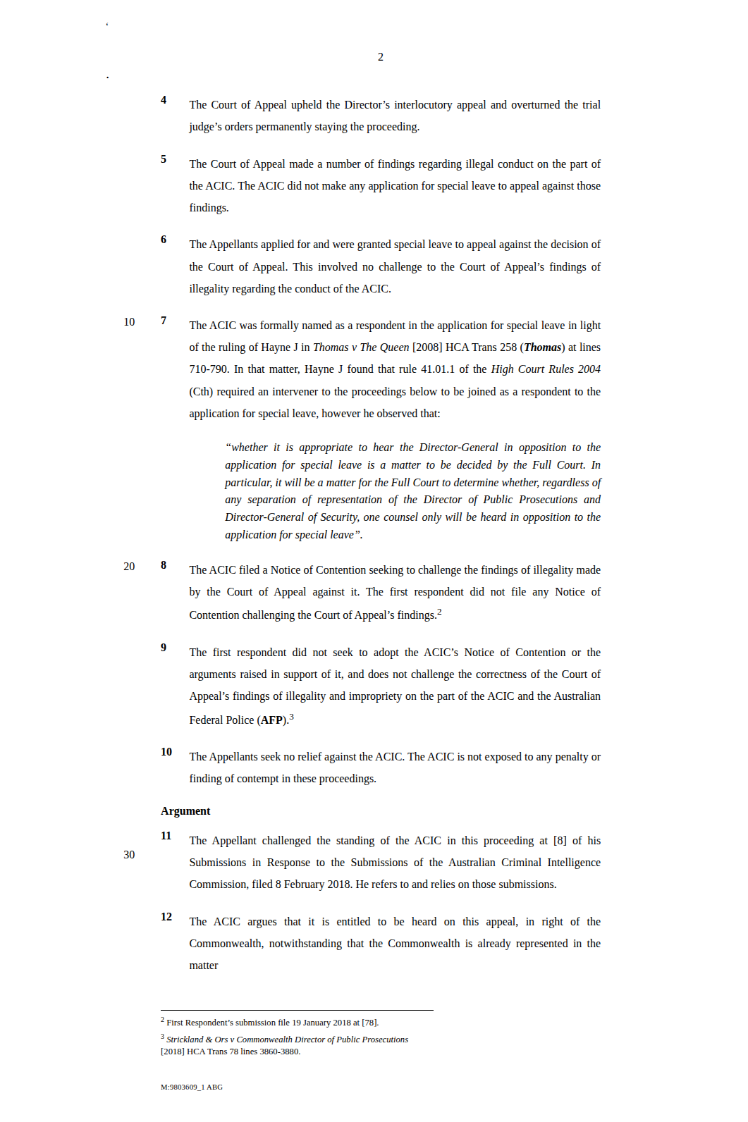‘ ·
2
4
The Court of Appeal upheld the Director’s interlocutory appeal and overturned the trial judge’s orders permanently staying the proceeding.
5
The Court of Appeal made a number of findings regarding illegal conduct on the part of the ACIC. The ACIC did not make any application for special leave to appeal against those findings.
6
The Appellants applied for and were granted special leave to appeal against the decision of the Court of Appeal. This involved no challenge to the Court of Appeal’s findings of illegality regarding the conduct of the ACIC.
7 10
The ACIC was formally named as a respondent in the application for special leave in light of the ruling of Hayne J in Thomas v The Queen [2008] HCA Trans 258 (Thomas) at lines 710-790. In that matter, Hayne J found that rule 41.01.1 of the High Court Rules 2004 (Cth) required an intervener to the proceedings below to be joined as a respondent to the application for special leave, however he observed that:
“whether it is appropriate to hear the Director-General in opposition to the application for special leave is a matter to be decided by the Full Court. In particular, it will be a matter for the Full Court to determine whether, regardless of any separation of representation of the Director of Public Prosecutions and Director-General of Security, one counsel only will be heard in opposition to the application for special leave”.
8 20
The ACIC filed a Notice of Contention seeking to challenge the findings of illegality made by the Court of Appeal against it. The first respondent did not file any Notice of Contention challenging the Court of Appeal’s findings.2
9
The first respondent did not seek to adopt the ACIC’s Notice of Contention or the arguments raised in support of it, and does not challenge the correctness of the Court of Appeal’s findings of illegality and impropriety on the part of the ACIC and the Australian Federal Police (AFP).3
10
The Appellants seek no relief against the ACIC. The ACIC is not exposed to any penalty or finding of contempt in these proceedings.
Argument
11 30
The Appellant challenged the standing of the ACIC in this proceeding at [8] of his Submissions in Response to the Submissions of the Australian Criminal Intelligence Commission, filed 8 February 2018. He refers to and relies on those submissions.
12
The ACIC argues that it is entitled to be heard on this appeal, in right of the Commonwealth, notwithstanding that the Commonwealth is already represented in the matter
2 First Respondent’s submission file 19 January 2018 at [78].
3 Strickland & Ors v Commonwealth Director of Public Prosecutions [2018] HCA Trans 78 lines 3860-3880.
M:9803609_1 ABG